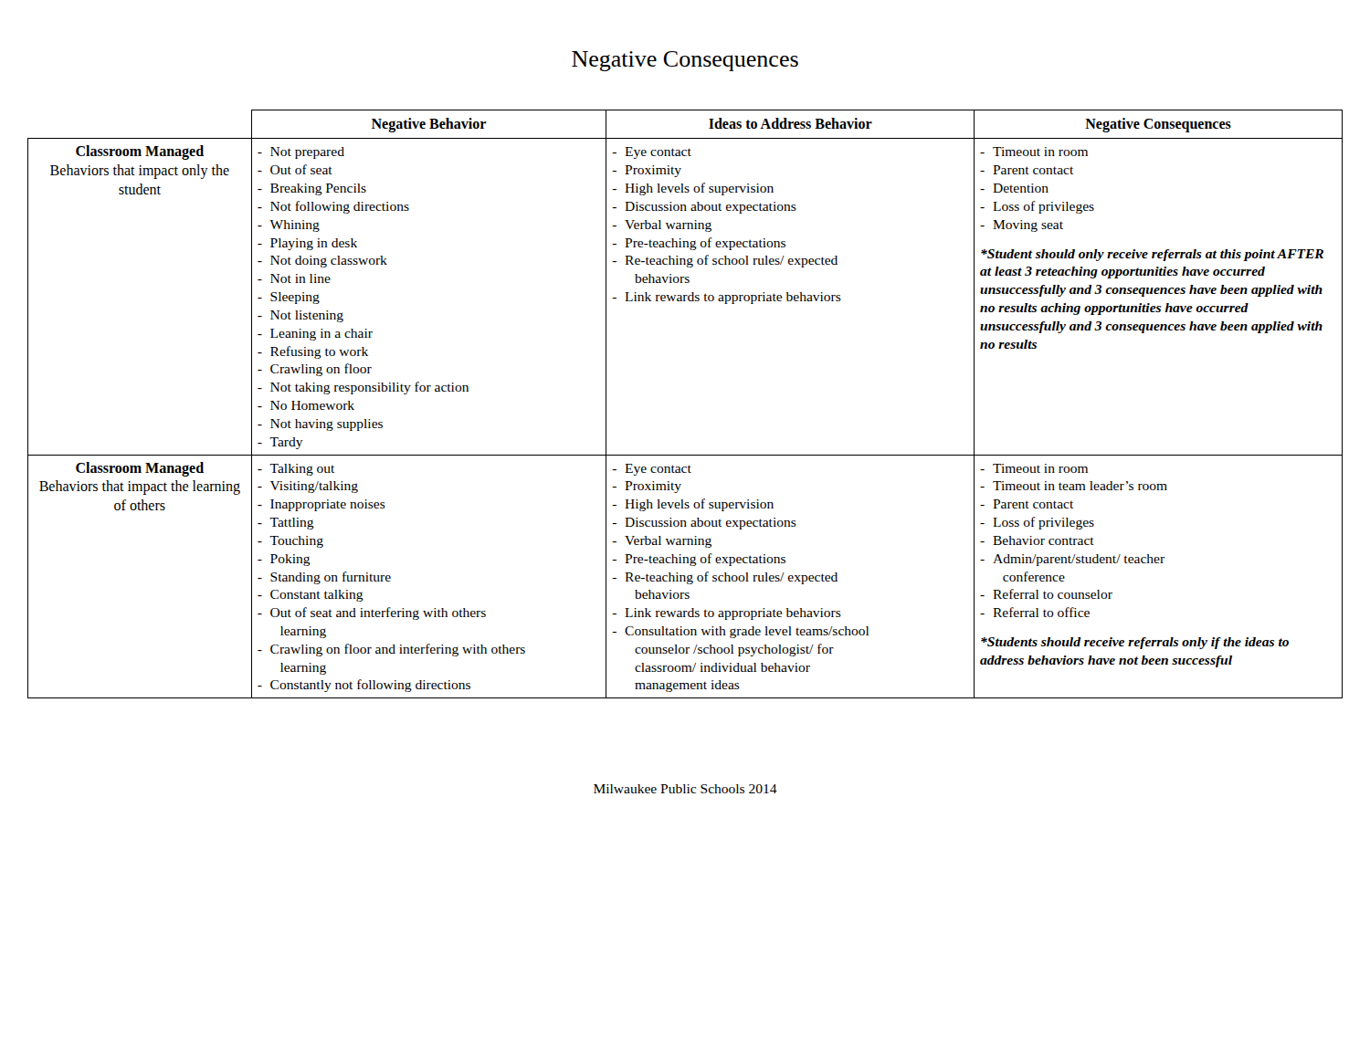Negative Consequences
| | Negative Behavior | Ideas to Address Behavior | Negative Consequences |
| --- | --- | --- | --- |
| Classroom Managed Behaviors that impact only the student | Not prepared Out of seat Breaking Pencils Not following directions Whining Playing in desk Not doing classwork Not in line Sleeping Not listening Leaning in a chair Refusing to work Crawling on floor Not taking responsibility for action No Homework Not having supplies Tardy | Eye contact Proximity High levels of supervision Discussion about expectations Verbal warning Pre-teaching of expectations Re-teaching of school rules/ expected behaviors Link rewards to appropriate behaviors | Timeout in room Parent contact Detention Loss of privileges Moving seat * Student should only receive referrals at this point AFTER at least 3 reteaching opportunities have occurred unsuccessfully and 3 consequences have been applied with no results aching opportunities have occurred unsuccessfully and 3 consequences have been applied with no results |
| Classroom Managed Behaviors that impact the learning of others | Talking out Visiting/talking Inappropriate noises Tattling Touching Poking Standing on furniture Constant talking Out of seat and interfering with others learning Crawling on floor and interfering with others learning Constantly not following directions | Eye contact Proximity High levels of supervision Discussion about expectations Verbal warning Pre-teaching of expectations Re-teaching of school rules/ expected behaviors Link rewards to appropriate behaviors Consultation with grade level teams/school counselor /school psychologist/ for classroom/ individual behavior management ideas | Timeout in room Timeout in team leader’s room Parent contact Loss of privileges Behavior contract Admin/parent/student/ teacher conference Referral to counselor Referral to office * Students should receive referrals only if the ideas to address behaviors have not been successful |
Milwaukee Public Schools 2014